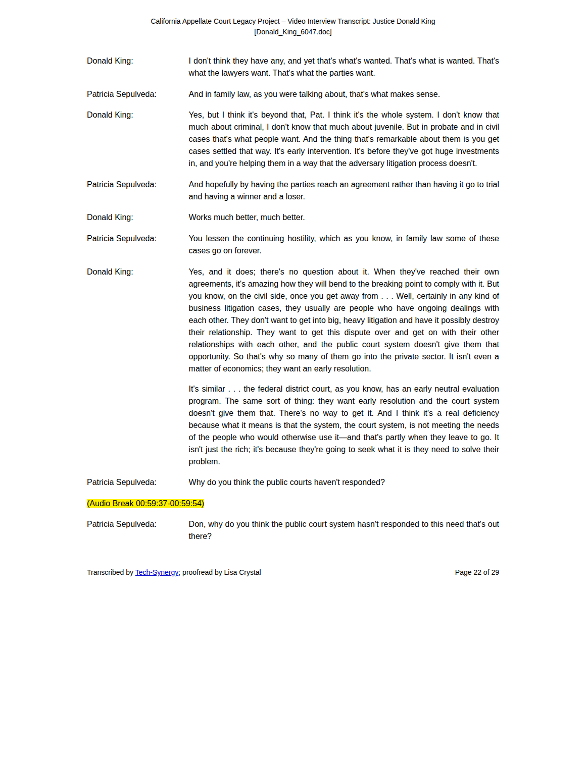California Appellate Court Legacy Project – Video Interview Transcript: Justice Donald King
[Donald_King_6047.doc]
Donald King:
I don't think they have any, and yet that's what's wanted. That's what is wanted. That's what the lawyers want. That's what the parties want.
Patricia Sepulveda:
And in family law, as you were talking about, that's what makes sense.
Donald King:
Yes, but I think it's beyond that, Pat. I think it's the whole system. I don't know that much about criminal, I don't know that much about juvenile. But in probate and in civil cases that's what people want. And the thing that's remarkable about them is you get cases settled that way. It's early intervention. It's before they've got huge investments in, and you're helping them in a way that the adversary litigation process doesn't.
Patricia Sepulveda:
And hopefully by having the parties reach an agreement rather than having it go to trial and having a winner and a loser.
Donald King:
Works much better, much better.
Patricia Sepulveda:
You lessen the continuing hostility, which as you know, in family law some of these cases go on forever.
Donald King:
Yes, and it does; there's no question about it. When they've reached their own agreements, it's amazing how they will bend to the breaking point to comply with it. But you know, on the civil side, once you get away from . . . Well, certainly in any kind of business litigation cases, they usually are people who have ongoing dealings with each other. They don't want to get into big, heavy litigation and have it possibly destroy their relationship. They want to get this dispute over and get on with their other relationships with each other, and the public court system doesn't give them that opportunity. So that's why so many of them go into the private sector. It isn't even a matter of economics; they want an early resolution.
It's similar . . . the federal district court, as you know, has an early neutral evaluation program. The same sort of thing: they want early resolution and the court system doesn't give them that. There's no way to get it. And I think it's a real deficiency because what it means is that the system, the court system, is not meeting the needs of the people who would otherwise use it—and that's partly when they leave to go. It isn't just the rich; it's because they're going to seek what it is they need to solve their problem.
Patricia Sepulveda:
Why do you think the public courts haven't responded?
(Audio Break 00:59:37-00:59:54)
Patricia Sepulveda:
Don, why do you think the public court system hasn't responded to this need that's out there?
Transcribed by Tech-Synergy; proofread by Lisa Crystal
Page 22 of 29